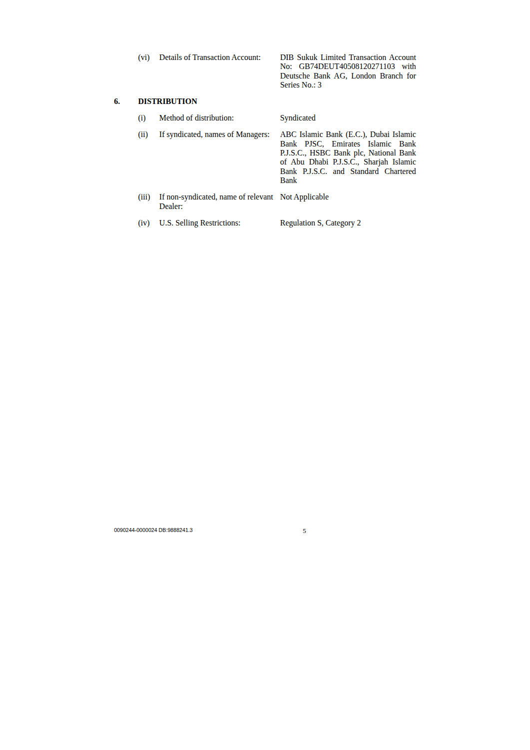| | (vi) | Details of Transaction Account: | DIB Sukuk Limited Transaction Account No: GB74DEUT40508120271103 with Deutsche Bank AG, London Branch for Series No.: 3 |
| 6. | DISTRIBUTION |
| | (i) | Method of distribution: | Syndicated |
| | (ii) | If syndicated, names of Managers: | ABC Islamic Bank (E.C.), Dubai Islamic Bank PJSC, Emirates Islamic Bank P.J.S.C., HSBC Bank plc, National Bank of Abu Dhabi P.J.S.C., Sharjah Islamic Bank P.J.S.C. and Standard Chartered Bank |
| | (iii) | If non-syndicated, name of relevant Dealer: | Not Applicable |
| | (iv) | U.S. Selling Restrictions: | Regulation S, Category 2 |
0090244-0000024 DB:9888241.3
5